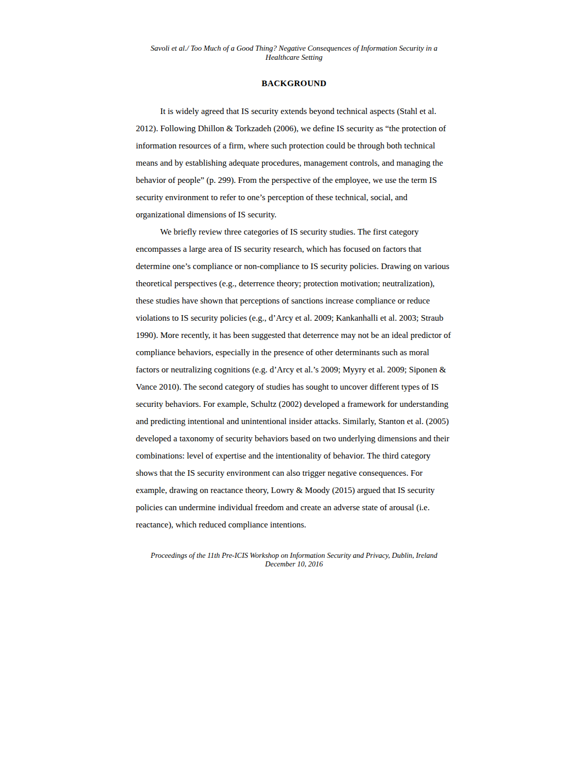Savoli et al./ Too Much of a Good Thing? Negative Consequences of Information Security in a Healthcare Setting
BACKGROUND
It is widely agreed that IS security extends beyond technical aspects (Stahl et al. 2012). Following Dhillon & Torkzadeh (2006), we define IS security as “the protection of information resources of a firm, where such protection could be through both technical means and by establishing adequate procedures, management controls, and managing the behavior of people” (p. 299). From the perspective of the employee, we use the term IS security environment to refer to one’s perception of these technical, social, and organizational dimensions of IS security.
We briefly review three categories of IS security studies. The first category encompasses a large area of IS security research, which has focused on factors that determine one’s compliance or non-compliance to IS security policies. Drawing on various theoretical perspectives (e.g., deterrence theory; protection motivation; neutralization), these studies have shown that perceptions of sanctions increase compliance or reduce violations to IS security policies (e.g., d’Arcy et al. 2009; Kankanhalli et al. 2003; Straub 1990). More recently, it has been suggested that deterrence may not be an ideal predictor of compliance behaviors, especially in the presence of other determinants such as moral factors or neutralizing cognitions (e.g. d’Arcy et al.’s 2009; Myyry et al. 2009; Siponen & Vance 2010). The second category of studies has sought to uncover different types of IS security behaviors. For example, Schultz (2002) developed a framework for understanding and predicting intentional and unintentional insider attacks. Similarly, Stanton et al. (2005) developed a taxonomy of security behaviors based on two underlying dimensions and their combinations: level of expertise and the intentionality of behavior. The third category shows that the IS security environment can also trigger negative consequences. For example, drawing on reactance theory, Lowry & Moody (2015) argued that IS security policies can undermine individual freedom and create an adverse state of arousal (i.e. reactance), which reduced compliance intentions.
Proceedings of the 11th Pre-ICIS Workshop on Information Security and Privacy, Dublin, Ireland December 10, 2016